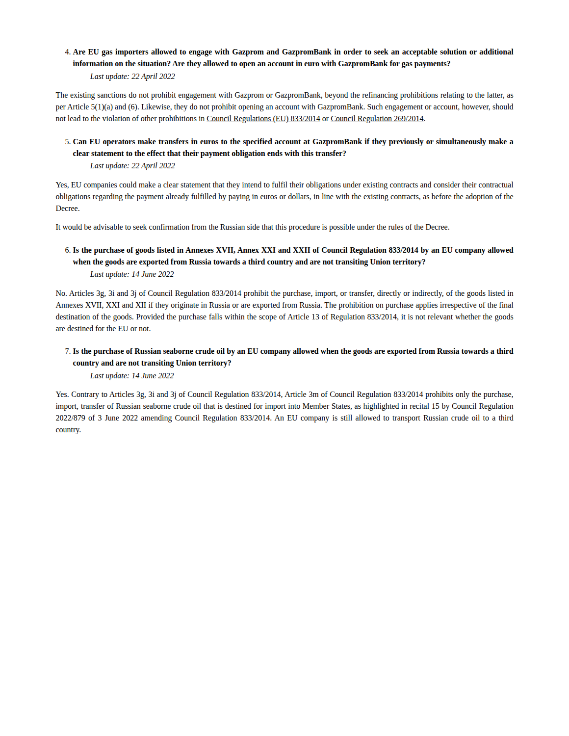Are EU gas importers allowed to engage with Gazprom and GazpromBank in order to seek an acceptable solution or additional information on the situation? Are they allowed to open an account in euro with GazpromBank for gas payments? Last update: 22 April 2022
The existing sanctions do not prohibit engagement with Gazprom or GazpromBank, beyond the refinancing prohibitions relating to the latter, as per Article 5(1)(a) and (6). Likewise, they do not prohibit opening an account with GazpromBank. Such engagement or account, however, should not lead to the violation of other prohibitions in Council Regulations (EU) 833/2014 or Council Regulation 269/2014.
Can EU operators make transfers in euros to the specified account at GazpromBank if they previously or simultaneously make a clear statement to the effect that their payment obligation ends with this transfer? Last update: 22 April 2022
Yes, EU companies could make a clear statement that they intend to fulfil their obligations under existing contracts and consider their contractual obligations regarding the payment already fulfilled by paying in euros or dollars, in line with the existing contracts, as before the adoption of the Decree.
It would be advisable to seek confirmation from the Russian side that this procedure is possible under the rules of the Decree.
Is the purchase of goods listed in Annexes XVII, Annex XXI and XXII of Council Regulation 833/2014 by an EU company allowed when the goods are exported from Russia towards a third country and are not transiting Union territory? Last update: 14 June 2022
No. Articles 3g, 3i and 3j of Council Regulation 833/2014 prohibit the purchase, import, or transfer, directly or indirectly, of the goods listed in Annexes XVII, XXI and XII if they originate in Russia or are exported from Russia. The prohibition on purchase applies irrespective of the final destination of the goods. Provided the purchase falls within the scope of Article 13 of Regulation 833/2014, it is not relevant whether the goods are destined for the EU or not.
Is the purchase of Russian seaborne crude oil by an EU company allowed when the goods are exported from Russia towards a third country and are not transiting Union territory? Last update: 14 June 2022
Yes. Contrary to Articles 3g, 3i and 3j of Council Regulation 833/2014, Article 3m of Council Regulation 833/2014 prohibits only the purchase, import, transfer of Russian seaborne crude oil that is destined for import into Member States, as highlighted in recital 15 by Council Regulation 2022/879 of 3 June 2022 amending Council Regulation 833/2014. An EU company is still allowed to transport Russian crude oil to a third country.